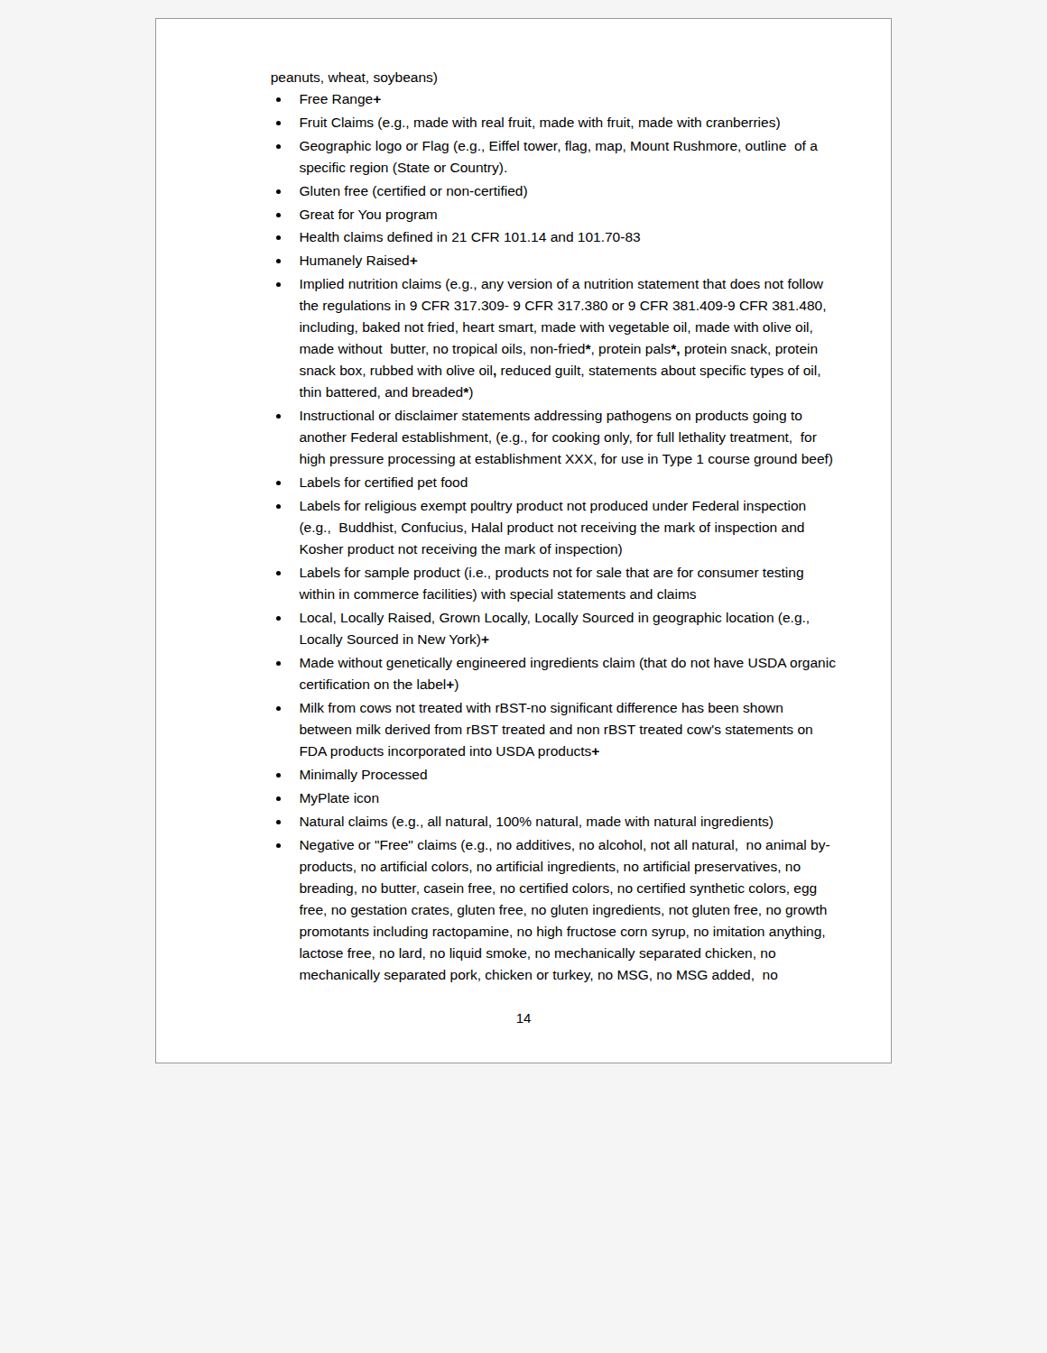peanuts, wheat, soybeans)
Free Range+
Fruit Claims (e.g., made with real fruit, made with fruit, made with cranberries)
Geographic logo or Flag (e.g., Eiffel tower, flag, map, Mount Rushmore, outline of a specific region (State or Country).
Gluten free (certified or non-certified)
Great for You program
Health claims defined in 21 CFR 101.14 and 101.70-83
Humanely Raised+
Implied nutrition claims (e.g., any version of a nutrition statement that does not follow the regulations in 9 CFR 317.309- 9 CFR 317.380 or 9 CFR 381.409-9 CFR 381.480, including, baked not fried, heart smart, made with vegetable oil, made with olive oil, made without butter, no tropical oils, non-fried*, protein pals*, protein snack, protein snack box, rubbed with olive oil, reduced guilt, statements about specific types of oil, thin battered, and breaded*)
Instructional or disclaimer statements addressing pathogens on products going to another Federal establishment, (e.g., for cooking only, for full lethality treatment, for high pressure processing at establishment XXX, for use in Type 1 course ground beef)
Labels for certified pet food
Labels for religious exempt poultry product not produced under Federal inspection (e.g., Buddhist, Confucius, Halal product not receiving the mark of inspection and Kosher product not receiving the mark of inspection)
Labels for sample product (i.e., products not for sale that are for consumer testing within in commerce facilities) with special statements and claims
Local, Locally Raised, Grown Locally, Locally Sourced in geographic location (e.g., Locally Sourced in New York)+
Made without genetically engineered ingredients claim (that do not have USDA organic certification on the label+)
Milk from cows not treated with rBST-no significant difference has been shown between milk derived from rBST treated and non rBST treated cow's statements on FDA products incorporated into USDA products+
Minimally Processed
MyPlate icon
Natural claims (e.g., all natural, 100% natural, made with natural ingredients)
Negative or "Free" claims (e.g., no additives, no alcohol, not all natural, no animal by-products, no artificial colors, no artificial ingredients, no artificial preservatives, no breading, no butter, casein free, no certified colors, no certified synthetic colors, egg free, no gestation crates, gluten free, no gluten ingredients, not gluten free, no growth promotants including ractopamine, no high fructose corn syrup, no imitation anything, lactose free, no lard, no liquid smoke, no mechanically separated chicken, no mechanically separated pork, chicken or turkey, no MSG, no MSG added, no
14